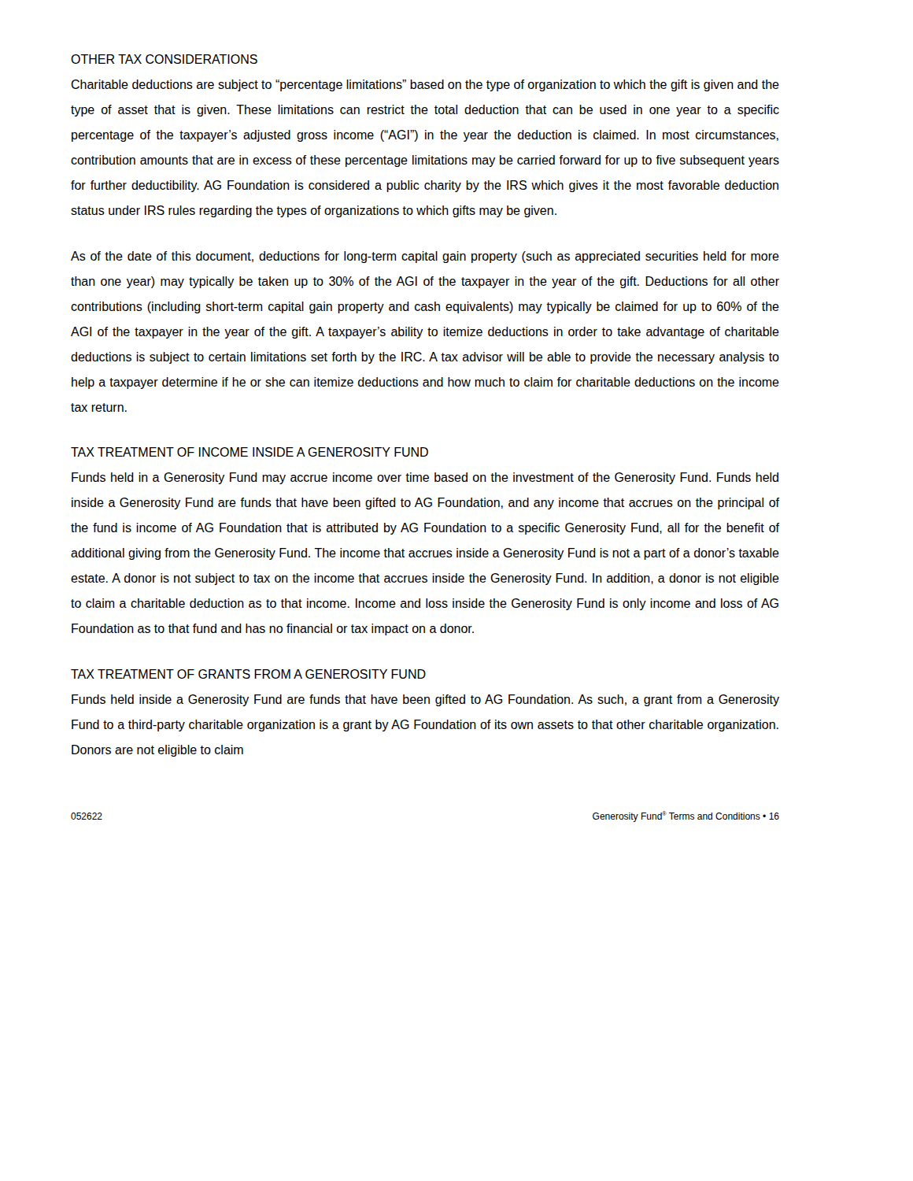OTHER TAX CONSIDERATIONS
Charitable deductions are subject to “percentage limitations” based on the type of organization to which the gift is given and the type of asset that is given. These limitations can restrict the total deduction that can be used in one year to a specific percentage of the taxpayer’s adjusted gross income (“AGI”) in the year the deduction is claimed. In most circumstances, contribution amounts that are in excess of these percentage limitations may be carried forward for up to five subsequent years for further deductibility. AG Foundation is considered a public charity by the IRS which gives it the most favorable deduction status under IRS rules regarding the types of organizations to which gifts may be given.
As of the date of this document, deductions for long-term capital gain property (such as appreciated securities held for more than one year) may typically be taken up to 30% of the AGI of the taxpayer in the year of the gift. Deductions for all other contributions (including short-term capital gain property and cash equivalents) may typically be claimed for up to 60% of the AGI of the taxpayer in the year of the gift. A taxpayer’s ability to itemize deductions in order to take advantage of charitable deductions is subject to certain limitations set forth by the IRC. A tax advisor will be able to provide the necessary analysis to help a taxpayer determine if he or she can itemize deductions and how much to claim for charitable deductions on the income tax return.
TAX TREATMENT OF INCOME INSIDE A GENEROSITY FUND
Funds held in a Generosity Fund may accrue income over time based on the investment of the Generosity Fund. Funds held inside a Generosity Fund are funds that have been gifted to AG Foundation, and any income that accrues on the principal of the fund is income of AG Foundation that is attributed by AG Foundation to a specific Generosity Fund, all for the benefit of additional giving from the Generosity Fund. The income that accrues inside a Generosity Fund is not a part of a donor’s taxable estate. A donor is not subject to tax on the income that accrues inside the Generosity Fund. In addition, a donor is not eligible to claim a charitable deduction as to that income. Income and loss inside the Generosity Fund is only income and loss of AG Foundation as to that fund and has no financial or tax impact on a donor.
TAX TREATMENT OF GRANTS FROM A GENEROSITY FUND
Funds held inside a Generosity Fund are funds that have been gifted to AG Foundation. As such, a grant from a Generosity Fund to a third-party charitable organization is a grant by AG Foundation of its own assets to that other charitable organization. Donors are not eligible to claim
052622
Generosity Fund® Terms and Conditions • 16